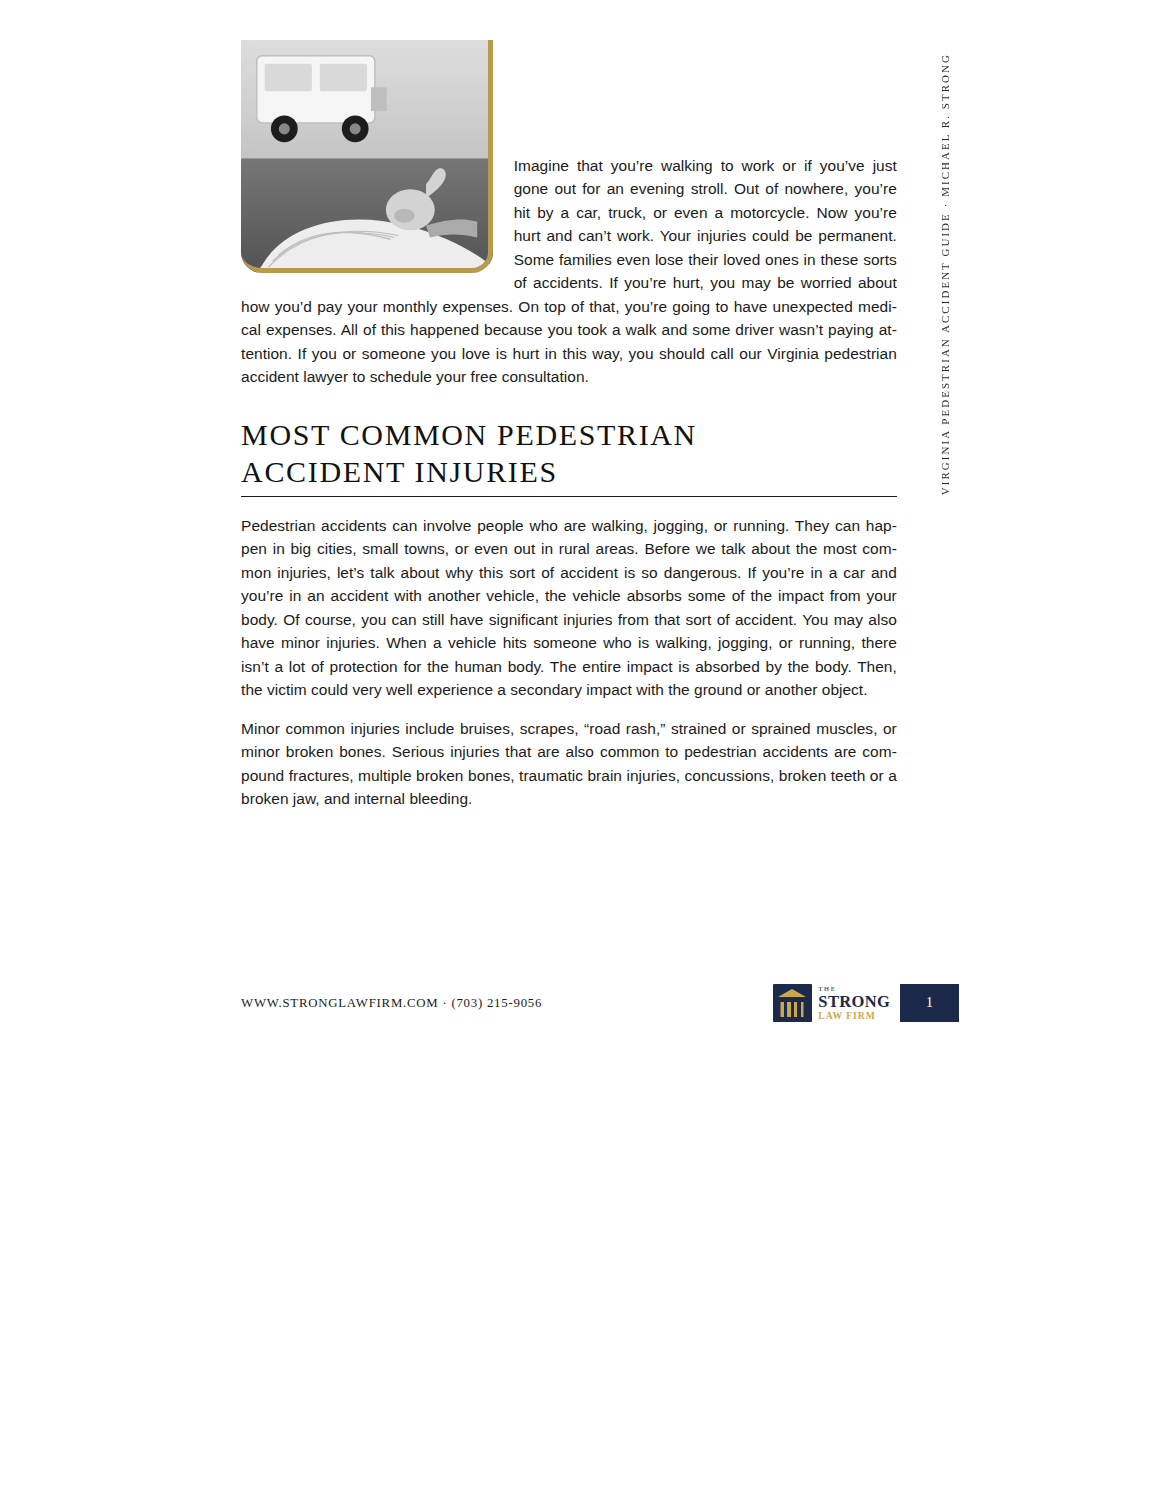Virginia Pedestrian Accident Guide · Michael R. Strong
Imagine that you’re walking to work or if you’ve just gone out for an evening stroll. Out of nowhere, you’re hit by a car, truck, or even a motorcycle. Now you’re hurt and can’t work. Your injuries could be permanent. Some families even lose their loved ones in these sorts of accidents. If you’re hurt, you may be worried about how you’d pay your monthly expenses. On top of that, you’re going to have unexpected medical expenses. All of this happened because you took a walk and some driver wasn’t paying attention. If you or someone you love is hurt in this way, you should call our Virginia pedestrian accident lawyer to schedule your free consultation.
Most Common Pedestrian
Accident Injuries
Pedestrian accidents can involve people who are walking, jogging, or running. They can happen in big cities, small towns, or even out in rural areas. Before we talk about the most common injuries, let’s talk about why this sort of accident is so dangerous. If you’re in a car and you’re in an accident with another vehicle, the vehicle absorbs some of the impact from your body. Of course, you can still have significant injuries from that sort of accident. You may also have minor injuries. When a vehicle hits someone who is walking, jogging, or running, there isn’t a lot of protection for the human body. The entire impact is absorbed by the body. Then, the victim could very well experience a secondary impact with the ground or another object.
Minor common injuries include bruises, scrapes, “road rash,” strained or sprained muscles, or minor broken bones. Serious injuries that are also common to pedestrian accidents are compound fractures, multiple broken bones, traumatic brain injuries, concussions, broken teeth or a broken jaw, and internal bleeding.
www.stronglawfirm.com · (703) 215-9056
The Strong Law Firm
1